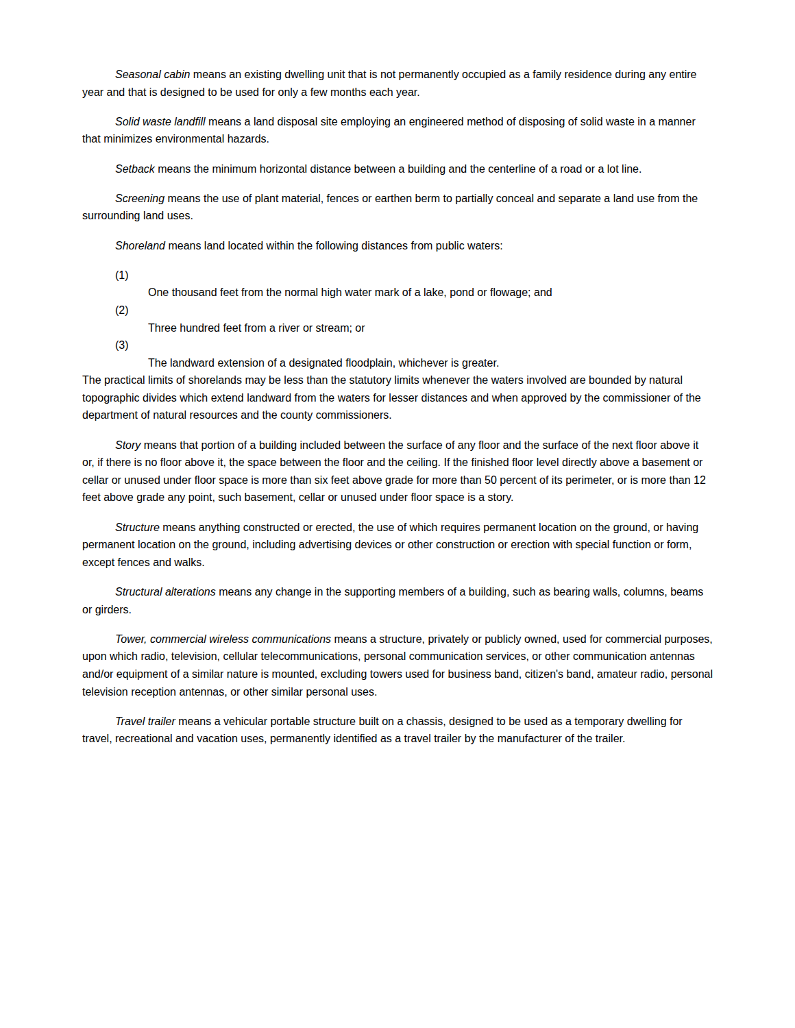Seasonal cabin means an existing dwelling unit that is not permanently occupied as a family residence during any entire year and that is designed to be used for only a few months each year.
Solid waste landfill means a land disposal site employing an engineered method of disposing of solid waste in a manner that minimizes environmental hazards.
Setback means the minimum horizontal distance between a building and the centerline of a road or a lot line.
Screening means the use of plant material, fences or earthen berm to partially conceal and separate a land use from the surrounding land uses.
Shoreland means land located within the following distances from public waters:
(1) One thousand feet from the normal high water mark of a lake, pond or flowage; and
(2) Three hundred feet from a river or stream; or
(3) The landward extension of a designated floodplain, whichever is greater.
The practical limits of shorelands may be less than the statutory limits whenever the waters involved are bounded by natural topographic divides which extend landward from the waters for lesser distances and when approved by the commissioner of the department of natural resources and the county commissioners.
Story means that portion of a building included between the surface of any floor and the surface of the next floor above it or, if there is no floor above it, the space between the floor and the ceiling. If the finished floor level directly above a basement or cellar or unused under floor space is more than six feet above grade for more than 50 percent of its perimeter, or is more than 12 feet above grade any point, such basement, cellar or unused under floor space is a story.
Structure means anything constructed or erected, the use of which requires permanent location on the ground, or having permanent location on the ground, including advertising devices or other construction or erection with special function or form, except fences and walks.
Structural alterations means any change in the supporting members of a building, such as bearing walls, columns, beams or girders.
Tower, commercial wireless communications means a structure, privately or publicly owned, used for commercial purposes, upon which radio, television, cellular telecommunications, personal communication services, or other communication antennas and/or equipment of a similar nature is mounted, excluding towers used for business band, citizen's band, amateur radio, personal television reception antennas, or other similar personal uses.
Travel trailer means a vehicular portable structure built on a chassis, designed to be used as a temporary dwelling for travel, recreational and vacation uses, permanently identified as a travel trailer by the manufacturer of the trailer.